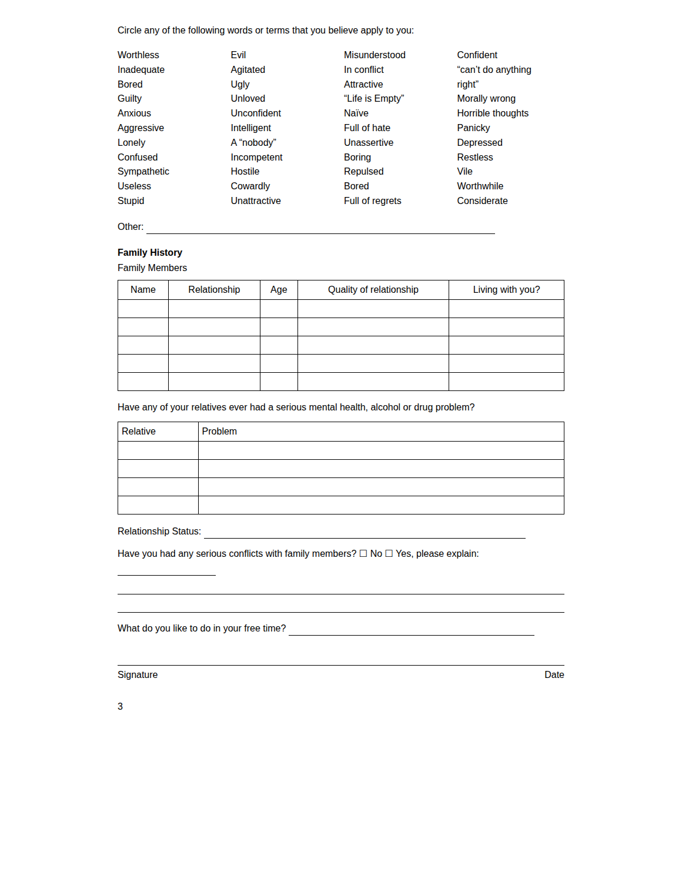Circle any of the following words or terms that you believe apply to you:
Worthless Evil Misunderstood Confident Inadequate Agitated In conflict “can’t do anything Bored Ugly Attractive right” Guilty Unloved “Life is Empty” Morally wrong Anxious Unconfident Naïve Horrible thoughts Aggressive Intelligent Full of hate Panicky Lonely A “nobody” Unassertive Depressed Confused Incompetent Boring Restless Sympathetic Hostile Repulsed Vile Useless Cowardly Bored Worthwhile Stupid Unattractive Full of regrets Considerate
Other:
Family History
Family Members
| Name | Relationship | Age | Quality of relationship | Living with you? |
| --- | --- | --- | --- | --- |
Have any of your relatives ever had a serious mental health, alcohol or drug problem?
| Relative | Problem |
| --- | --- |
Relationship Status:
Have you had any serious conflicts with family members? ☐ No ☐ Yes, please explain:
What do you like to do in your free time?
Signature Date
3